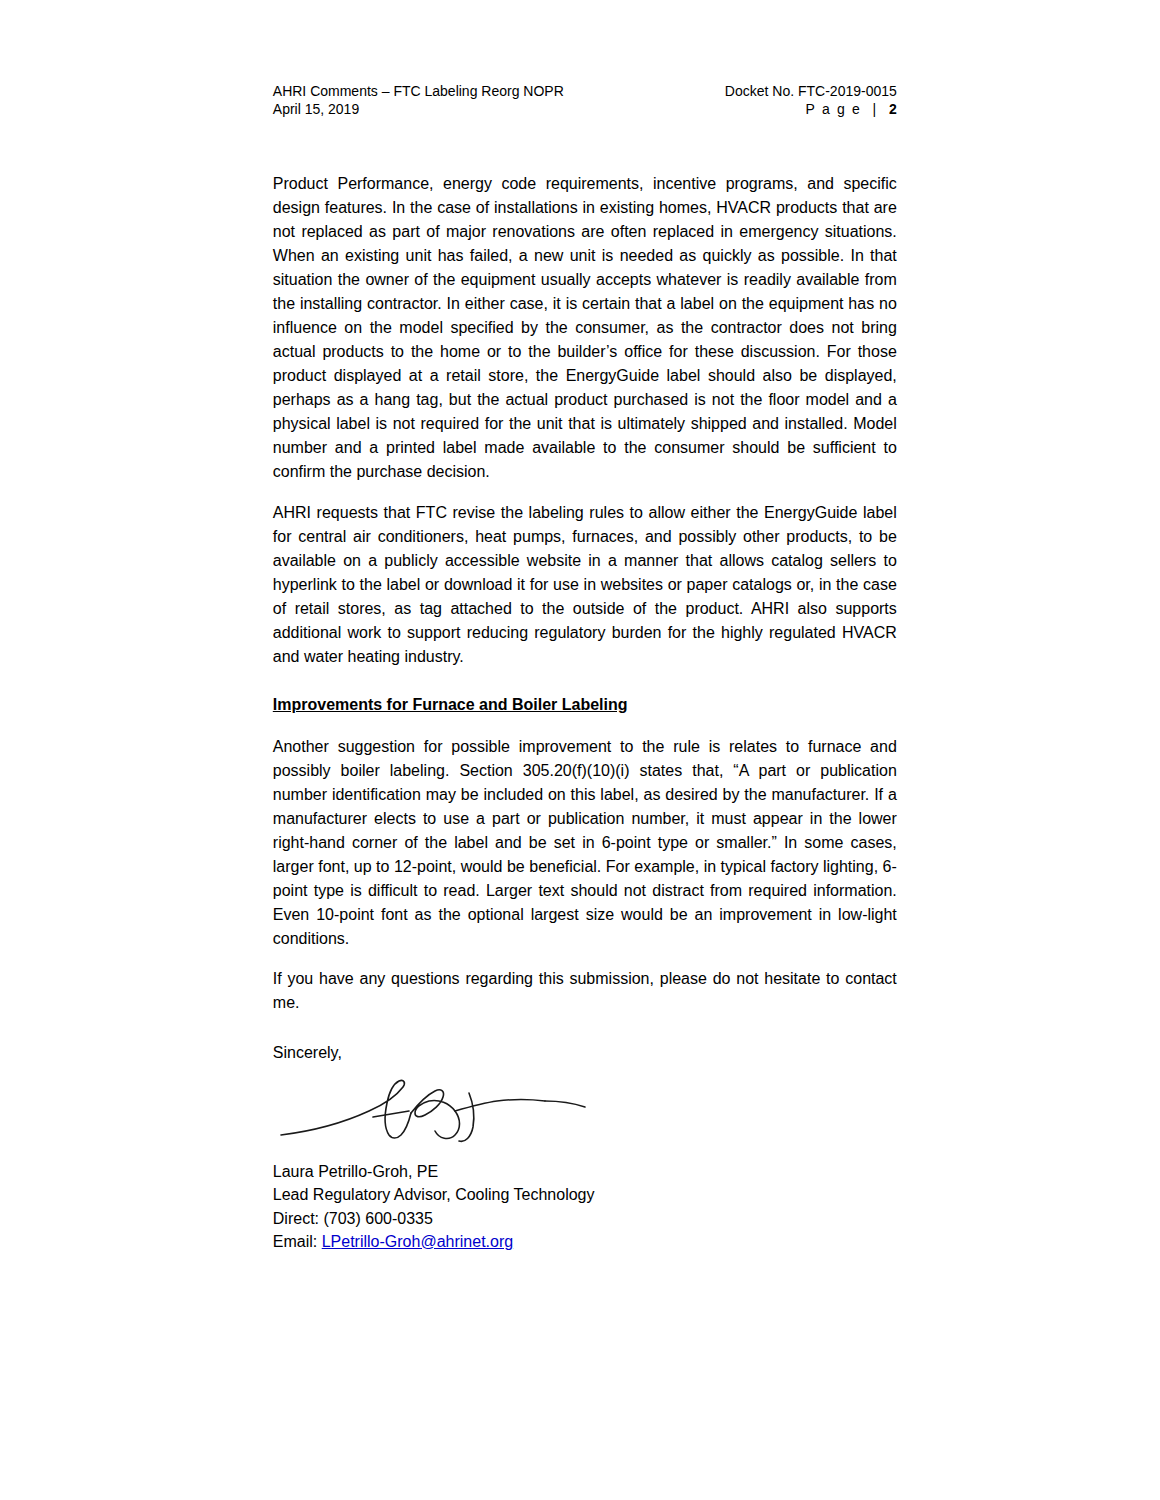AHRI Comments – FTC Labeling Reorg NOPR
Docket No. FTC-2019-0015
April 15, 2019
P a g e | 2
Product Performance, energy code requirements, incentive programs, and specific design features. In the case of installations in existing homes, HVACR products that are not replaced as part of major renovations are often replaced in emergency situations. When an existing unit has failed, a new unit is needed as quickly as possible. In that situation the owner of the equipment usually accepts whatever is readily available from the installing contractor. In either case, it is certain that a label on the equipment has no influence on the model specified by the consumer, as the contractor does not bring actual products to the home or to the builder’s office for these discussion. For those product displayed at a retail store, the EnergyGuide label should also be displayed, perhaps as a hang tag, but the actual product purchased is not the floor model and a physical label is not required for the unit that is ultimately shipped and installed. Model number and a printed label made available to the consumer should be sufficient to confirm the purchase decision.
AHRI requests that FTC revise the labeling rules to allow either the EnergyGuide label for central air conditioners, heat pumps, furnaces, and possibly other products, to be available on a publicly accessible website in a manner that allows catalog sellers to hyperlink to the label or download it for use in websites or paper catalogs or, in the case of retail stores, as tag attached to the outside of the product. AHRI also supports additional work to support reducing regulatory burden for the highly regulated HVACR and water heating industry.
Improvements for Furnace and Boiler Labeling
Another suggestion for possible improvement to the rule is relates to furnace and possibly boiler labeling. Section 305.20(f)(10)(i) states that, “A part or publication number identification may be included on this label, as desired by the manufacturer. If a manufacturer elects to use a part or publication number, it must appear in the lower right-hand corner of the label and be set in 6-point type or smaller.” In some cases, larger font, up to 12-point, would be beneficial. For example, in typical factory lighting, 6-point type is difficult to read. Larger text should not distract from required information. Even 10-point font as the optional largest size would be an improvement in low-light conditions.
If you have any questions regarding this submission, please do not hesitate to contact me.
Sincerely,
Laura Petrillo-Groh, PE
Lead Regulatory Advisor, Cooling Technology
Direct: (703) 600-0335
Email: LPetrillo-Groh@ahrinet.org